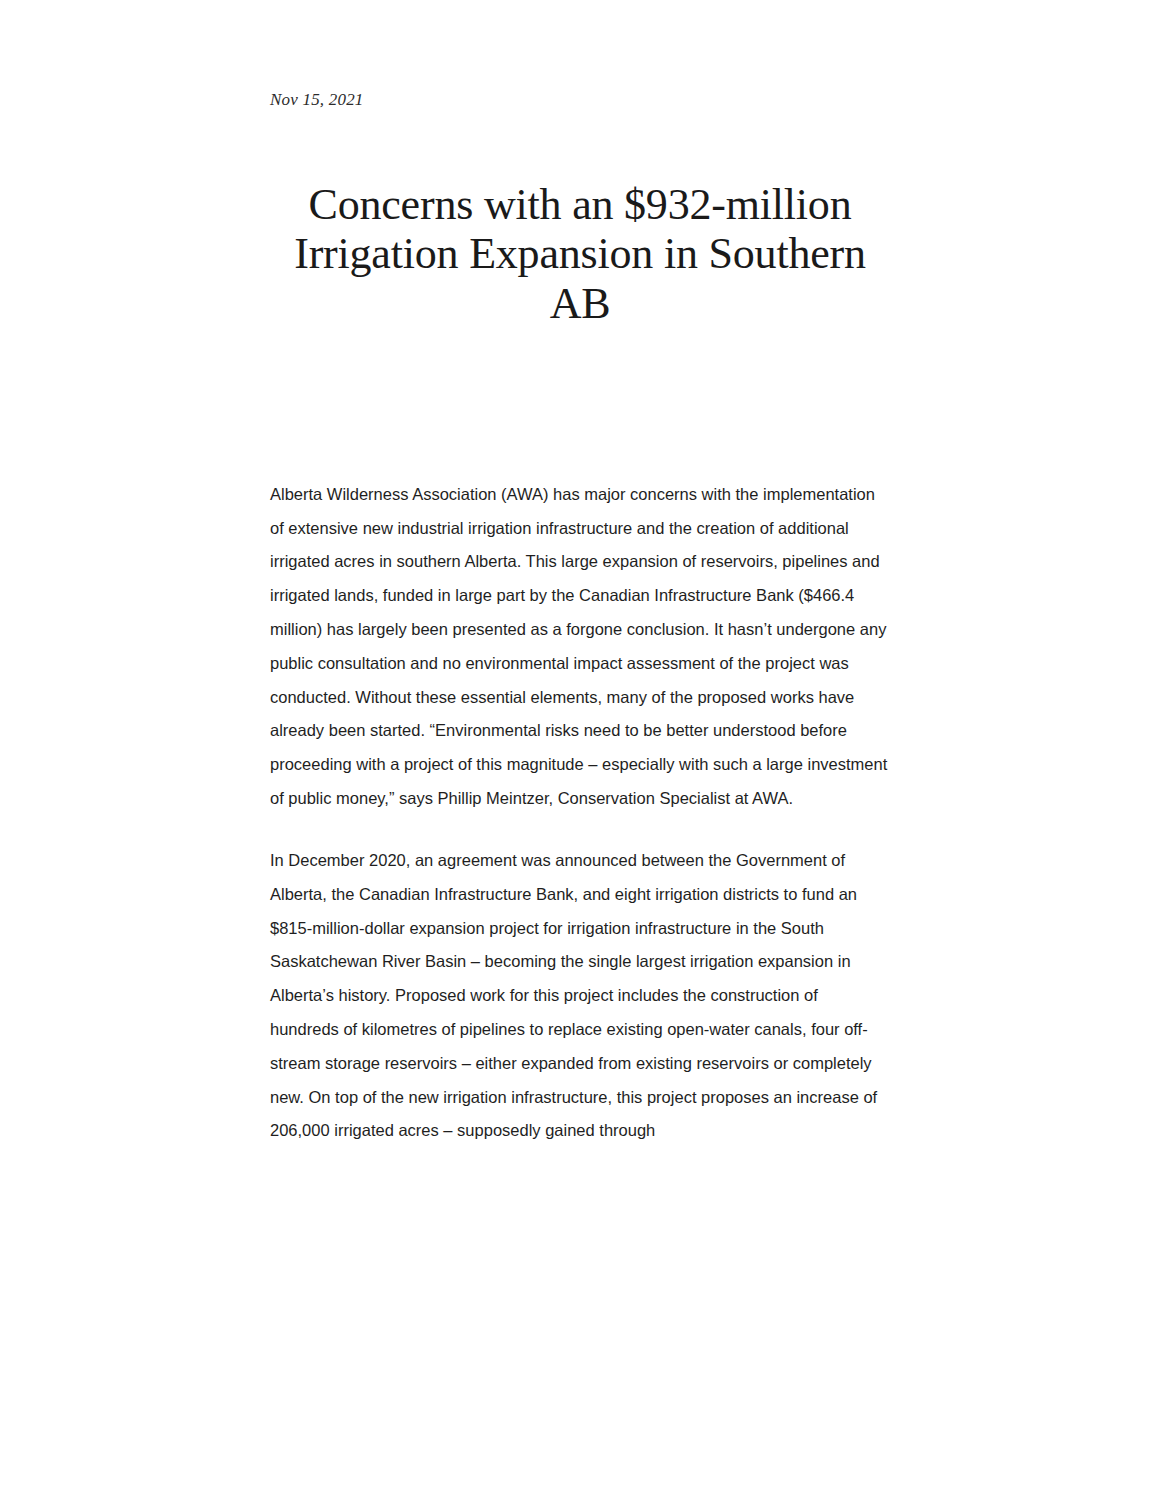Nov 15, 2021
Concerns with an $932-million Irrigation Expansion in Southern AB
Alberta Wilderness Association (AWA) has major concerns with the implementation of extensive new industrial irrigation infrastructure and the creation of additional irrigated acres in southern Alberta. This large expansion of reservoirs, pipelines and irrigated lands, funded in large part by the Canadian Infrastructure Bank ($466.4 million) has largely been presented as a forgone conclusion. It hasn’t undergone any public consultation and no environmental impact assessment of the project was conducted. Without these essential elements, many of the proposed works have already been started. “Environmental risks need to be better understood before proceeding with a project of this magnitude – especially with such a large investment of public money,” says Phillip Meintzer, Conservation Specialist at AWA.
In December 2020, an agreement was announced between the Government of Alberta, the Canadian Infrastructure Bank, and eight irrigation districts to fund an $815-million-dollar expansion project for irrigation infrastructure in the South Saskatchewan River Basin – becoming the single largest irrigation expansion in Alberta’s history. Proposed work for this project includes the construction of hundreds of kilometres of pipelines to replace existing open-water canals, four off-stream storage reservoirs – either expanded from existing reservoirs or completely new. On top of the new irrigation infrastructure, this project proposes an increase of 206,000 irrigated acres – supposedly gained through